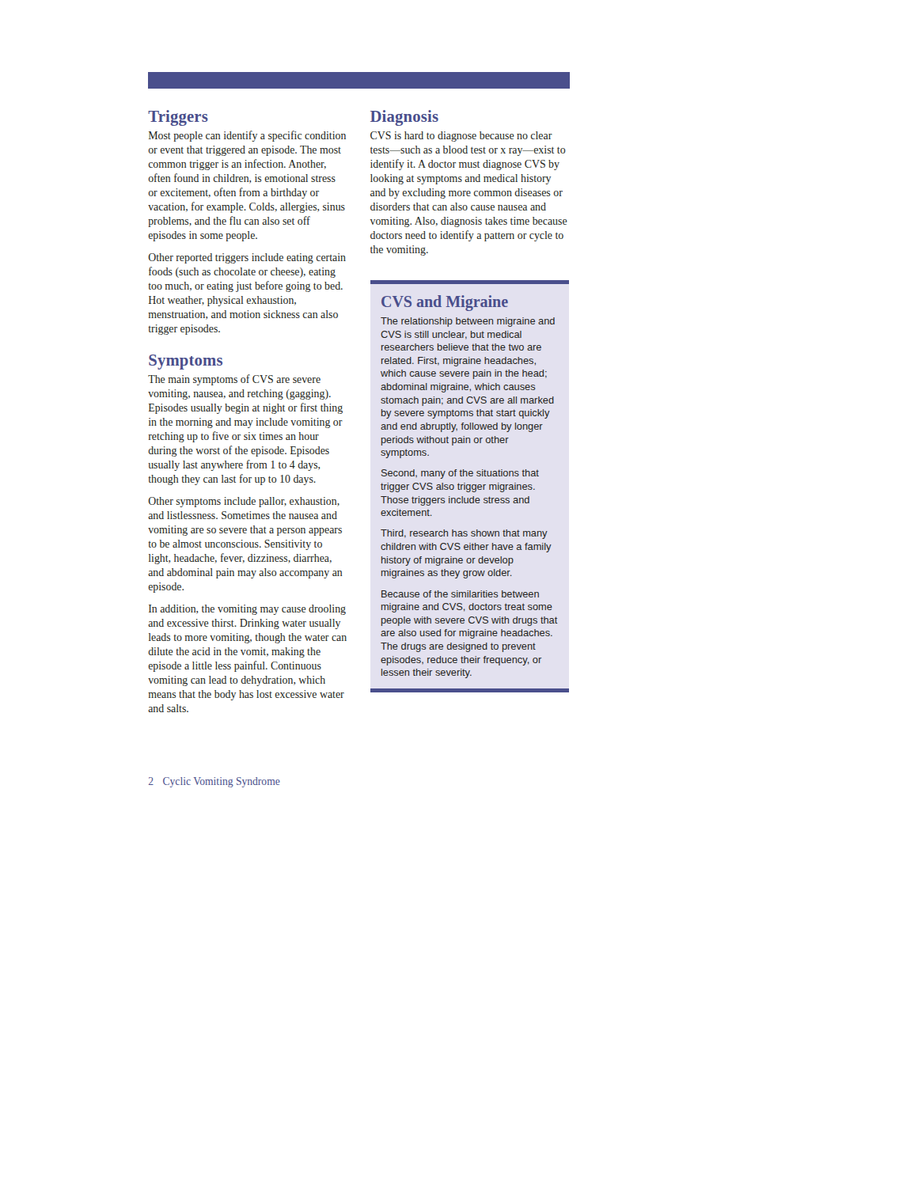Triggers
Most people can identify a specific condition or event that triggered an episode. The most common trigger is an infection. Another, often found in children, is emotional stress or excitement, often from a birthday or vacation, for example. Colds, allergies, sinus problems, and the flu can also set off episodes in some people.
Other reported triggers include eating certain foods (such as chocolate or cheese), eating too much, or eating just before going to bed. Hot weather, physical exhaustion, menstruation, and motion sickness can also trigger episodes.
Symptoms
The main symptoms of CVS are severe vomiting, nausea, and retching (gagging). Episodes usually begin at night or first thing in the morning and may include vomiting or retching up to five or six times an hour during the worst of the episode. Episodes usually last anywhere from 1 to 4 days, though they can last for up to 10 days.
Other symptoms include pallor, exhaustion, and listlessness. Sometimes the nausea and vomiting are so severe that a person appears to be almost unconscious. Sensitivity to light, headache, fever, dizziness, diarrhea, and abdominal pain may also accompany an episode.
In addition, the vomiting may cause drooling and excessive thirst. Drinking water usually leads to more vomiting, though the water can dilute the acid in the vomit, making the episode a little less painful. Continuous vomiting can lead to dehydration, which means that the body has lost excessive water and salts.
Diagnosis
CVS is hard to diagnose because no clear tests—such as a blood test or x ray—exist to identify it. A doctor must diagnose CVS by looking at symptoms and medical history and by excluding more common diseases or disorders that can also cause nausea and vomiting. Also, diagnosis takes time because doctors need to identify a pattern or cycle to the vomiting.
CVS and Migraine
The relationship between migraine and CVS is still unclear, but medical researchers believe that the two are related. First, migraine headaches, which cause severe pain in the head; abdominal migraine, which causes stomach pain; and CVS are all marked by severe symptoms that start quickly and end abruptly, followed by longer periods without pain or other symptoms.
Second, many of the situations that trigger CVS also trigger migraines. Those triggers include stress and excitement.
Third, research has shown that many children with CVS either have a family history of migraine or develop migraines as they grow older.
Because of the similarities between migraine and CVS, doctors treat some people with severe CVS with drugs that are also used for migraine headaches. The drugs are designed to prevent episodes, reduce their frequency, or lessen their severity.
2 Cyclic Vomiting Syndrome